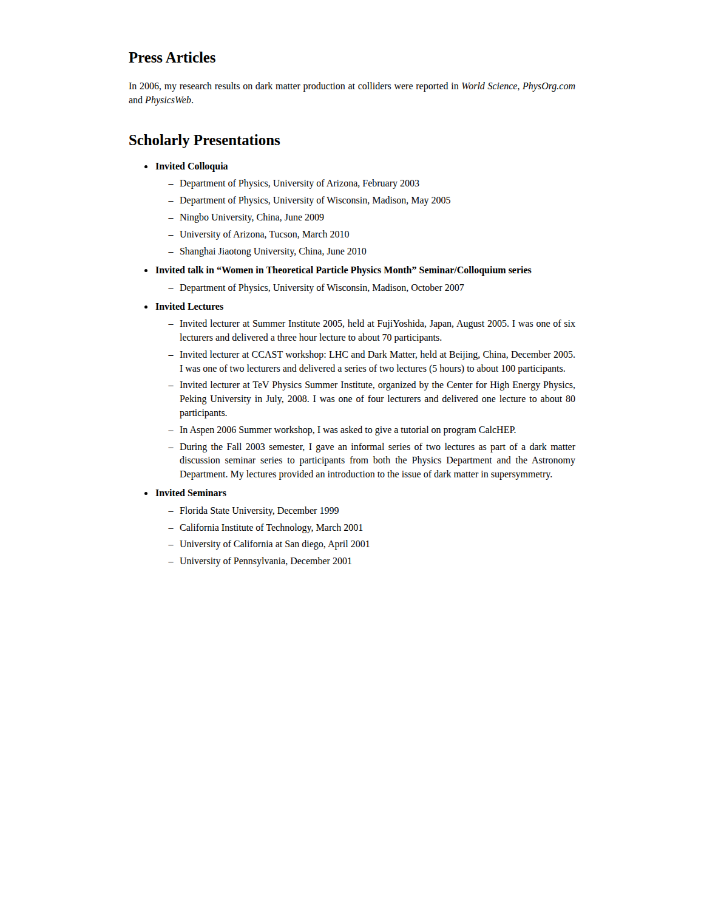Press Articles
In 2006, my research results on dark matter production at colliders were reported in World Science, PhysOrg.com and PhysicsWeb.
Scholarly Presentations
Invited Colloquia
Department of Physics, University of Arizona, February 2003
Department of Physics, University of Wisconsin, Madison, May 2005
Ningbo University, China, June 2009
University of Arizona, Tucson, March 2010
Shanghai Jiaotong University, China, June 2010
Invited talk in “Women in Theoretical Particle Physics Month” Seminar/Colloquium series
Department of Physics, University of Wisconsin, Madison, October 2007
Invited Lectures
Invited lecturer at Summer Institute 2005, held at FujiYoshida, Japan, August 2005. I was one of six lecturers and delivered a three hour lecture to about 70 participants.
Invited lecturer at CCAST workshop: LHC and Dark Matter, held at Beijing, China, December 2005. I was one of two lecturers and delivered a series of two lectures (5 hours) to about 100 participants.
Invited lecturer at TeV Physics Summer Institute, organized by the Center for High Energy Physics, Peking University in July, 2008. I was one of four lecturers and delivered one lecture to about 80 participants.
In Aspen 2006 Summer workshop, I was asked to give a tutorial on program CalcHEP.
During the Fall 2003 semester, I gave an informal series of two lectures as part of a dark matter discussion seminar series to participants from both the Physics Department and the Astronomy Department. My lectures provided an introduction to the issue of dark matter in supersymmetry.
Invited Seminars
Florida State University, December 1999
California Institute of Technology, March 2001
University of California at San diego, April 2001
University of Pennsylvania, December 2001